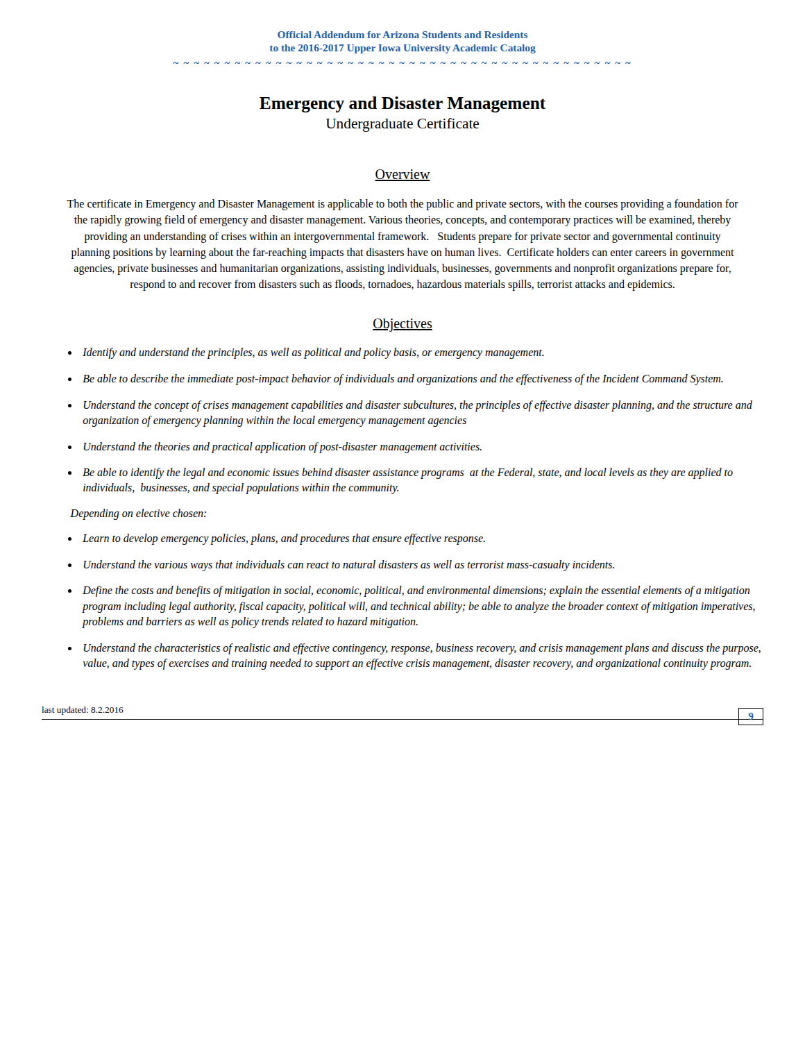Official Addendum for Arizona Students and Residents
to the 2016-2017 Upper Iowa University Academic Catalog
~ ~ ~ ~ ~ ~ ~ ~ ~ ~ ~ ~ ~ ~ ~ ~ ~ ~ ~ ~ ~ ~ ~ ~ ~ ~ ~ ~ ~ ~ ~ ~ ~ ~ ~ ~ ~ ~ ~ ~ ~ ~ ~ ~ ~
Emergency and Disaster Management
Undergraduate Certificate
Overview
The certificate in Emergency and Disaster Management is applicable to both the public and private sectors, with the courses providing a foundation for the rapidly growing field of emergency and disaster management. Various theories, concepts, and contemporary practices will be examined, thereby providing an understanding of crises within an intergovernmental framework. Students prepare for private sector and governmental continuity planning positions by learning about the far-reaching impacts that disasters have on human lives. Certificate holders can enter careers in government agencies, private businesses and humanitarian organizations, assisting individuals, businesses, governments and nonprofit organizations prepare for, respond to and recover from disasters such as floods, tornadoes, hazardous materials spills, terrorist attacks and epidemics.
Objectives
Identify and understand the principles, as well as political and policy basis, or emergency management.
Be able to describe the immediate post-impact behavior of individuals and organizations and the effectiveness of the Incident Command System.
Understand the concept of crises management capabilities and disaster subcultures, the principles of effective disaster planning, and the structure and organization of emergency planning within the local emergency management agencies
Understand the theories and practical application of post-disaster management activities.
Be able to identify the legal and economic issues behind disaster assistance programs at the Federal, state, and local levels as they are applied to individuals, businesses, and special populations within the community.
Depending on elective chosen:
Learn to develop emergency policies, plans, and procedures that ensure effective response.
Understand the various ways that individuals can react to natural disasters as well as terrorist mass-casualty incidents.
Define the costs and benefits of mitigation in social, economic, political, and environmental dimensions; explain the essential elements of a mitigation program including legal authority, fiscal capacity, political will, and technical ability; be able to analyze the broader context of mitigation imperatives, problems and barriers as well as policy trends related to hazard mitigation.
Understand the characteristics of realistic and effective contingency, response, business recovery, and crisis management plans and discuss the purpose, value, and types of exercises and training needed to support an effective crisis management, disaster recovery, and organizational continuity program.
last updated: 8.2.2016
9